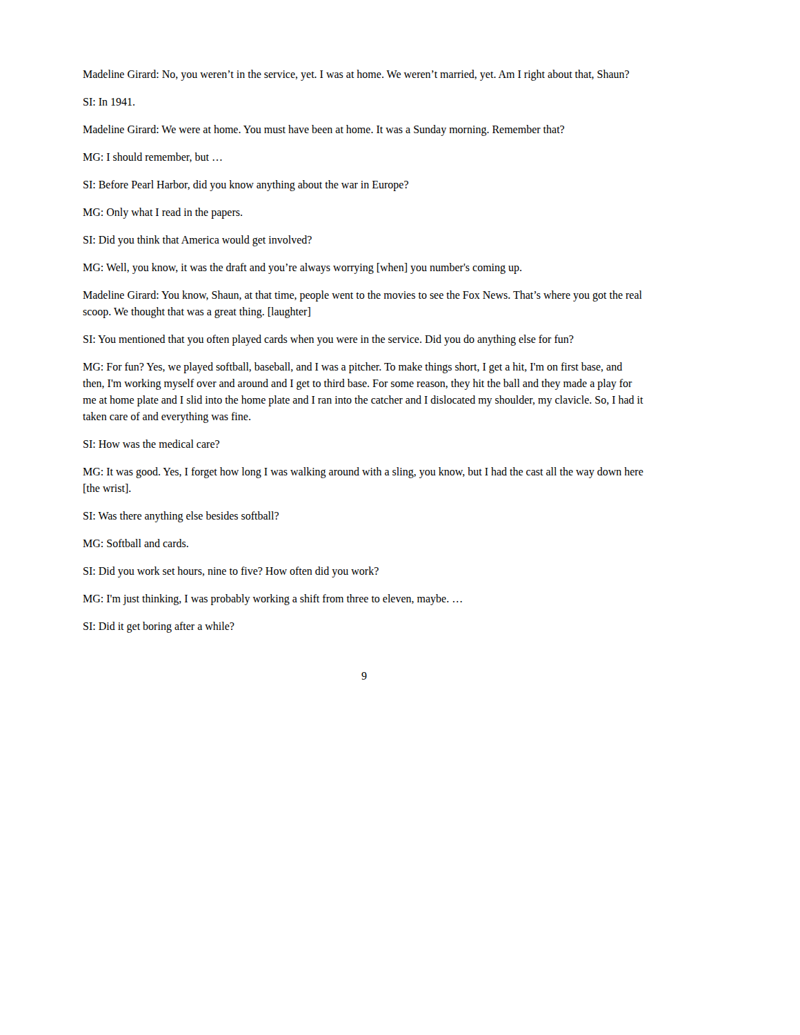Madeline Girard: No, you weren’t in the service, yet. I was at home. We weren’t married, yet. Am I right about that, Shaun?
SI: In 1941.
Madeline Girard: We were at home. You must have been at home. It was a Sunday morning. Remember that?
MG: I should remember, but …
SI: Before Pearl Harbor, did you know anything about the war in Europe?
MG: Only what I read in the papers.
SI: Did you think that America would get involved?
MG: Well, you know, it was the draft and you’re always worrying [when] you number's coming up.
Madeline Girard: You know, Shaun, at that time, people went to the movies to see the Fox News. That’s where you got the real scoop. We thought that was a great thing. [laughter]
SI: You mentioned that you often played cards when you were in the service. Did you do anything else for fun?
MG: For fun? Yes, we played softball, baseball, and I was a pitcher. To make things short, I get a hit, I'm on first base, and then, I'm working myself over and around and I get to third base. For some reason, they hit the ball and they made a play for me at home plate and I slid into the home plate and I ran into the catcher and I dislocated my shoulder, my clavicle. So, I had it taken care of and everything was fine.
SI: How was the medical care?
MG: It was good. Yes, I forget how long I was walking around with a sling, you know, but I had the cast all the way down here [the wrist].
SI: Was there anything else besides softball?
MG: Softball and cards.
SI: Did you work set hours, nine to five? How often did you work?
MG: I'm just thinking, I was probably working a shift from three to eleven, maybe. …
SI: Did it get boring after a while?
9